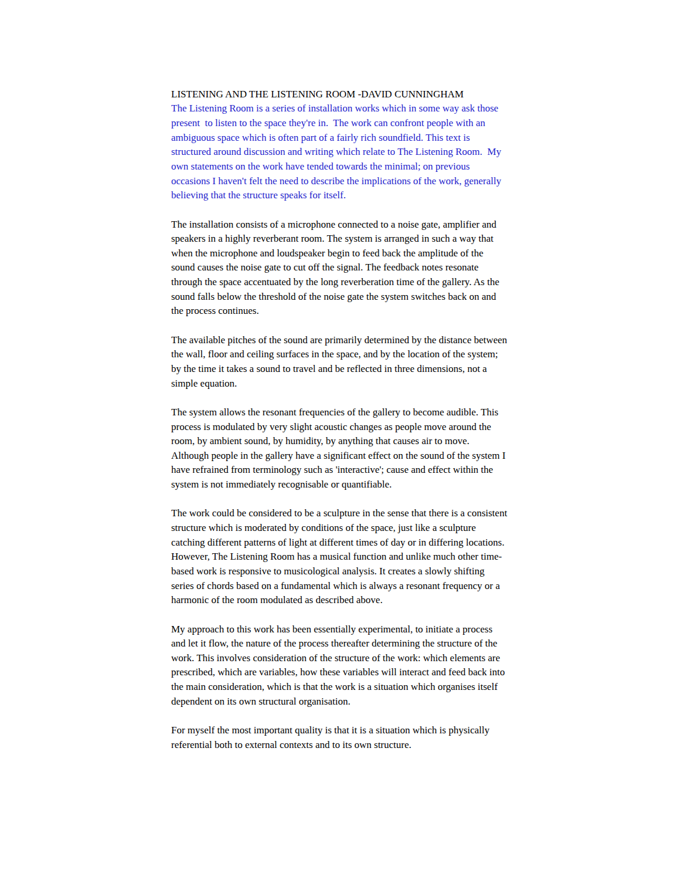LISTENING AND THE LISTENING ROOM -DAVID CUNNINGHAM
The Listening Room is a series of installation works which in some way ask those present to listen to the space they're in. The work can confront people with an ambiguous space which is often part of a fairly rich soundfield. This text is structured around discussion and writing which relate to The Listening Room. My own statements on the work have tended towards the minimal; on previous occasions I haven't felt the need to describe the implications of the work, generally believing that the structure speaks for itself.
The installation consists of a microphone connected to a noise gate, amplifier and speakers in a highly reverberant room. The system is arranged in such a way that when the microphone and loudspeaker begin to feed back the amplitude of the sound causes the noise gate to cut off the signal. The feedback notes resonate through the space accentuated by the long reverberation time of the gallery. As the sound falls below the threshold of the noise gate the system switches back on and the process continues.
The available pitches of the sound are primarily determined by the distance between the wall, floor and ceiling surfaces in the space, and by the location of the system; by the time it takes a sound to travel and be reflected in three dimensions, not a simple equation.
The system allows the resonant frequencies of the gallery to become audible. This process is modulated by very slight acoustic changes as people move around the room, by ambient sound, by humidity, by anything that causes air to move. Although people in the gallery have a significant effect on the sound of the system I have refrained from terminology such as 'interactive'; cause and effect within the system is not immediately recognisable or quantifiable.
The work could be considered to be a sculpture in the sense that there is a consistent structure which is moderated by conditions of the space, just like a sculpture catching different patterns of light at different times of day or in differing locations. However, The Listening Room has a musical function and unlike much other time-based work is responsive to musicological analysis. It creates a slowly shifting series of chords based on a fundamental which is always a resonant frequency or a harmonic of the room modulated as described above.
My approach to this work has been essentially experimental, to initiate a process and let it flow, the nature of the process thereafter determining the structure of the work. This involves consideration of the structure of the work: which elements are prescribed, which are variables, how these variables will interact and feed back into the main consideration, which is that the work is a situation which organises itself dependent on its own structural organisation.
For myself the most important quality is that it is a situation which is physically referential both to external contexts and to its own structure.